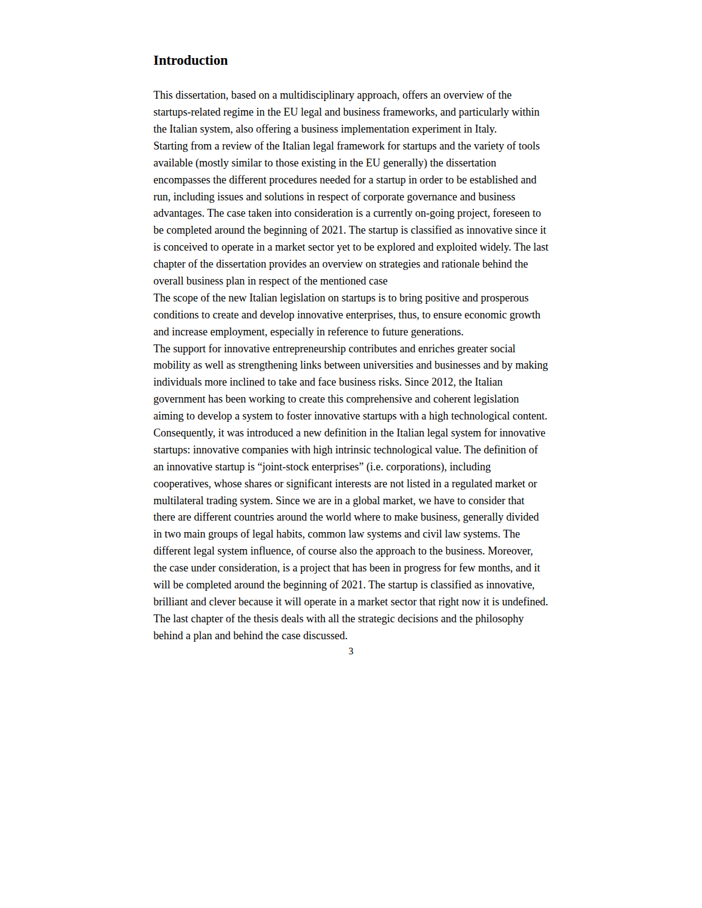Introduction
This dissertation, based on a multidisciplinary approach, offers an overview of the startups-related regime in the EU legal and business frameworks, and particularly within the Italian system, also offering a business implementation experiment in Italy.
Starting from a review of the Italian legal framework for startups and the variety of tools available (mostly similar to those existing in the EU generally) the dissertation encompasses the different procedures needed for a startup in order to be established and run, including issues and solutions in respect of corporate governance and business advantages. The case taken into consideration is a currently on-going project, foreseen to be completed around the beginning of 2021. The startup is classified as innovative since it is conceived to operate in a market sector yet to be explored and exploited widely. The last chapter of the dissertation provides an overview on strategies and rationale behind the overall business plan in respect of the mentioned case
The scope of the new Italian legislation on startups is to bring positive and prosperous conditions to create and develop innovative enterprises, thus, to ensure economic growth and increase employment, especially in reference to future generations.
The support for innovative entrepreneurship contributes and enriches greater social mobility as well as strengthening links between universities and businesses and by making individuals more inclined to take and face business risks. Since 2012, the Italian government has been working to create this comprehensive and coherent legislation aiming to develop a system to foster innovative startups with a high technological content. Consequently, it was introduced a new definition in the Italian legal system for innovative startups: innovative companies with high intrinsic technological value. The definition of an innovative startup is “joint-stock enterprises” (i.e. corporations), including cooperatives, whose shares or significant interests are not listed in a regulated market or multilateral trading system. Since we are in a global market, we have to consider that there are different countries around the world where to make business, generally divided in two main groups of legal habits, common law systems and civil law systems. The different legal system influence, of course also the approach to the business. Moreover, the case under consideration, is a project that has been in progress for few months, and it will be completed around the beginning of 2021. The startup is classified as innovative, brilliant and clever because it will operate in a market sector that right now it is undefined. The last chapter of the thesis deals with all the strategic decisions and the philosophy behind a plan and behind the case discussed.
3